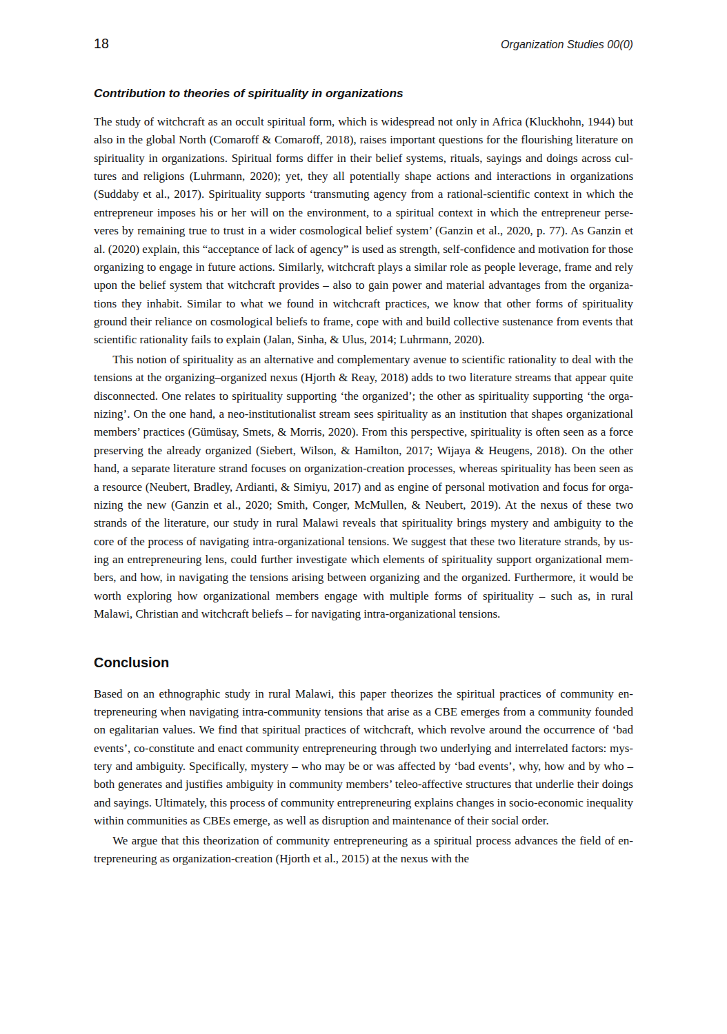18
Organization Studies 00(0)
Contribution to theories of spirituality in organizations
The study of witchcraft as an occult spiritual form, which is widespread not only in Africa (Kluckhohn, 1944) but also in the global North (Comaroff & Comaroff, 2018), raises important questions for the flourishing literature on spirituality in organizations. Spiritual forms differ in their belief systems, rituals, sayings and doings across cultures and religions (Luhrmann, 2020); yet, they all potentially shape actions and interactions in organizations (Suddaby et al., 2017). Spirituality supports ‘transmuting agency from a rational-scientific context in which the entrepreneur imposes his or her will on the environment, to a spiritual context in which the entrepreneur perseveres by remaining true to trust in a wider cosmological belief system’ (Ganzin et al., 2020, p. 77). As Ganzin et al. (2020) explain, this “acceptance of lack of agency” is used as strength, self-confidence and motivation for those organizing to engage in future actions. Similarly, witchcraft plays a similar role as people leverage, frame and rely upon the belief system that witchcraft provides – also to gain power and material advantages from the organizations they inhabit. Similar to what we found in witchcraft practices, we know that other forms of spirituality ground their reliance on cosmological beliefs to frame, cope with and build collective sustenance from events that scientific rationality fails to explain (Jalan, Sinha, & Ulus, 2014; Luhrmann, 2020).
This notion of spirituality as an alternative and complementary avenue to scientific rationality to deal with the tensions at the organizing–organized nexus (Hjorth & Reay, 2018) adds to two literature streams that appear quite disconnected. One relates to spirituality supporting ‘the organized’; the other as spirituality supporting ‘the organizing’. On the one hand, a neo-institutionalist stream sees spirituality as an institution that shapes organizational members’ practices (Gümüsay, Smets, & Morris, 2020). From this perspective, spirituality is often seen as a force preserving the already organized (Siebert, Wilson, & Hamilton, 2017; Wijaya & Heugens, 2018). On the other hand, a separate literature strand focuses on organization-creation processes, whereas spirituality has been seen as a resource (Neubert, Bradley, Ardianti, & Simiyu, 2017) and as engine of personal motivation and focus for organizing the new (Ganzin et al., 2020; Smith, Conger, McMullen, & Neubert, 2019). At the nexus of these two strands of the literature, our study in rural Malawi reveals that spirituality brings mystery and ambiguity to the core of the process of navigating intra-organizational tensions. We suggest that these two literature strands, by using an entrepreneuring lens, could further investigate which elements of spirituality support organizational members, and how, in navigating the tensions arising between organizing and the organized. Furthermore, it would be worth exploring how organizational members engage with multiple forms of spirituality – such as, in rural Malawi, Christian and witchcraft beliefs – for navigating intra-organizational tensions.
Conclusion
Based on an ethnographic study in rural Malawi, this paper theorizes the spiritual practices of community entrepreneuring when navigating intra-community tensions that arise as a CBE emerges from a community founded on egalitarian values. We find that spiritual practices of witchcraft, which revolve around the occurrence of ‘bad events’, co-constitute and enact community entrepreneuring through two underlying and interrelated factors: mystery and ambiguity. Specifically, mystery – who may be or was affected by ‘bad events’, why, how and by who – both generates and justifies ambiguity in community members’ teleo-affective structures that underlie their doings and sayings. Ultimately, this process of community entrepreneuring explains changes in socio-economic inequality within communities as CBEs emerge, as well as disruption and maintenance of their social order.
We argue that this theorization of community entrepreneuring as a spiritual process advances the field of entrepreneuring as organization-creation (Hjorth et al., 2015) at the nexus with the